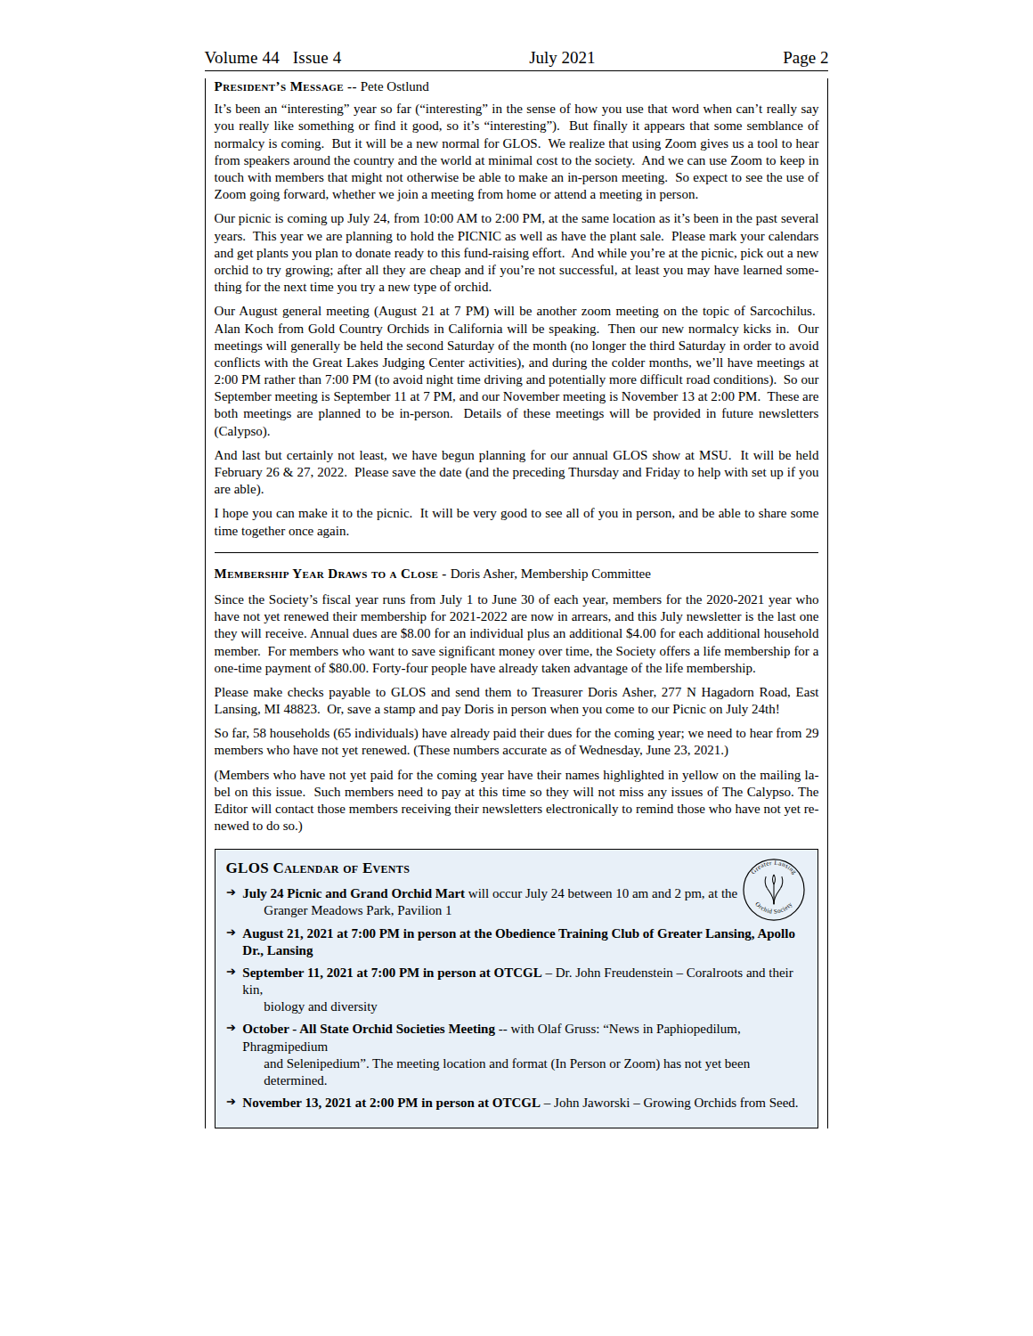Volume 44 Issue 4
July 2021
Page 2
President’s Message -- Pete Ostlund
It’s been an “interesting” year so far (“interesting” in the sense of how you use that word when can’t really say you really like something or find it good, so it’s “interesting”). But finally it appears that some semblance of normalcy is coming. But it will be a new normal for GLOS. We realize that using Zoom gives us a tool to hear from speakers around the country and the world at minimal cost to the society. And we can use Zoom to keep in touch with members that might not otherwise be able to make an in-person meeting. So expect to see the use of Zoom going forward, whether we join a meeting from home or attend a meeting in person.
Our picnic is coming up July 24, from 10:00 AM to 2:00 PM, at the same location as it’s been in the past several years. This year we are planning to hold the PICNIC as well as have the plant sale. Please mark your calendars and get plants you plan to donate ready to this fund-raising effort. And while you’re at the picnic, pick out a new orchid to try growing; after all they are cheap and if you’re not successful, at least you may have learned something for the next time you try a new type of orchid.
Our August general meeting (August 21 at 7 PM) will be another zoom meeting on the topic of Sarcochilus. Alan Koch from Gold Country Orchids in California will be speaking. Then our new normalcy kicks in. Our meetings will generally be held the second Saturday of the month (no longer the third Saturday in order to avoid conflicts with the Great Lakes Judging Center activities), and during the colder months, we’ll have meetings at 2:00 PM rather than 7:00 PM (to avoid night time driving and potentially more difficult road conditions). So our September meeting is September 11 at 7 PM, and our November meeting is November 13 at 2:00 PM. These are both meetings are planned to be in-person. Details of these meetings will be provided in future newsletters (Calypso).
And last but certainly not least, we have begun planning for our annual GLOS show at MSU. It will be held February 26 & 27, 2022. Please save the date (and the preceding Thursday and Friday to help with set up if you are able).
I hope you can make it to the picnic. It will be very good to see all of you in person, and be able to share some time together once again.
Membership Year Draws to a Close - Doris Asher, Membership Committee
Since the Society’s fiscal year runs from July 1 to June 30 of each year, members for the 2020-2021 year who have not yet renewed their membership for 2021-2022 are now in arrears, and this July newsletter is the last one they will receive. Annual dues are $8.00 for an individual plus an additional $4.00 for each additional household member. For members who want to save significant money over time, the Society offers a life membership for a one-time payment of $80.00. Forty-four people have already taken advantage of the life membership.
Please make checks payable to GLOS and send them to Treasurer Doris Asher, 277 N Hagadorn Road, East Lansing, MI 48823. Or, save a stamp and pay Doris in person when you come to our Picnic on July 24th!
So far, 58 households (65 individuals) have already paid their dues for the coming year; we need to hear from 29 members who have not yet renewed. (These numbers accurate as of Wednesday, June 23, 2021.)
(Members who have not yet paid for the coming year have their names highlighted in yellow on the mailing label on this issue. Such members need to pay at this time so they will not miss any issues of The Calypso. The Editor will contact those members receiving their newsletters electronically to remind those who have not yet renewed to do so.)
Greater Lansing Orchid Society
GLOS Calendar of Events
July 24 Picnic and Grand Orchid Mart will occur July 24 between 10 am and 2 pm, at the Granger Meadows Park, Pavilion 1
August 21, 2021 at 7:00 PM in person at the Obedience Training Club of Greater Lansing, Apollo Dr., Lansing
September 11, 2021 at 7:00 PM in person at OTCGL – Dr. John Freudenstein – Coralroots and their kin, biology and diversity
October - All State Orchid Societies Meeting -- with Olaf Gruss: “News in Paphiopedilum, Phragmipedium and Selenipedium”. The meeting location and format (In Person or Zoom) has not yet been determined.
November 13, 2021 at 2:00 PM in person at OTCGL – John Jaworski – Growing Orchids from Seed.